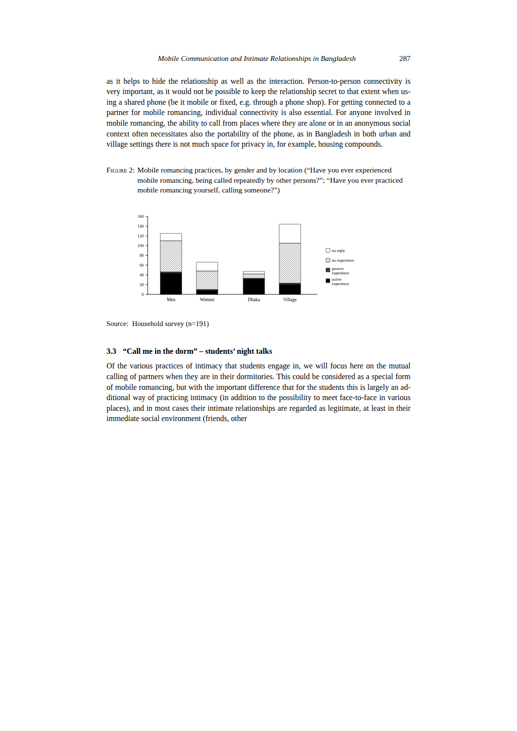Mobile Communication and Intimate Relationships in Bangladesh 287
as it helps to hide the relationship as well as the interaction. Person-to-person connectivity is very important, as it would not be possible to keep the relationship secret to that extent when using a shared phone (be it mobile or fixed, e.g. through a phone shop). For getting connected to a partner for mobile romancing, individual connectivity is also essential. For anyone involved in mobile romancing, the ability to call from places where they are alone or in an anonymous social context often necessitates also the portability of the phone, as in Bangladesh in both urban and village settings there is not much space for privacy in, for example, housing compounds.
Figure 2: Mobile romancing practices, by gender and by location (“Have you ever experienced mobile romancing, being called repeatedly by other persons?”; “Have you ever practiced mobile romancing yourself, calling someone?”)
0 20 40 60 80 100 120 140 160 Men Women Dhaka Village no reply no experience passive experience active experience
Source: Household survey (n=191)
3.3“Call me in the dorm” – students’ night talks
Of the various practices of intimacy that students engage in, we will focus here on the mutual calling of partners when they are in their dormitories. This could be considered as a special form of mobile romancing, but with the important difference that for the students this is largely an additional way of practicing intimacy (in addition to the possibility to meet face-to-face in various places), and in most cases their intimate relationships are regarded as legitimate, at least in their immediate social environment (friends, other